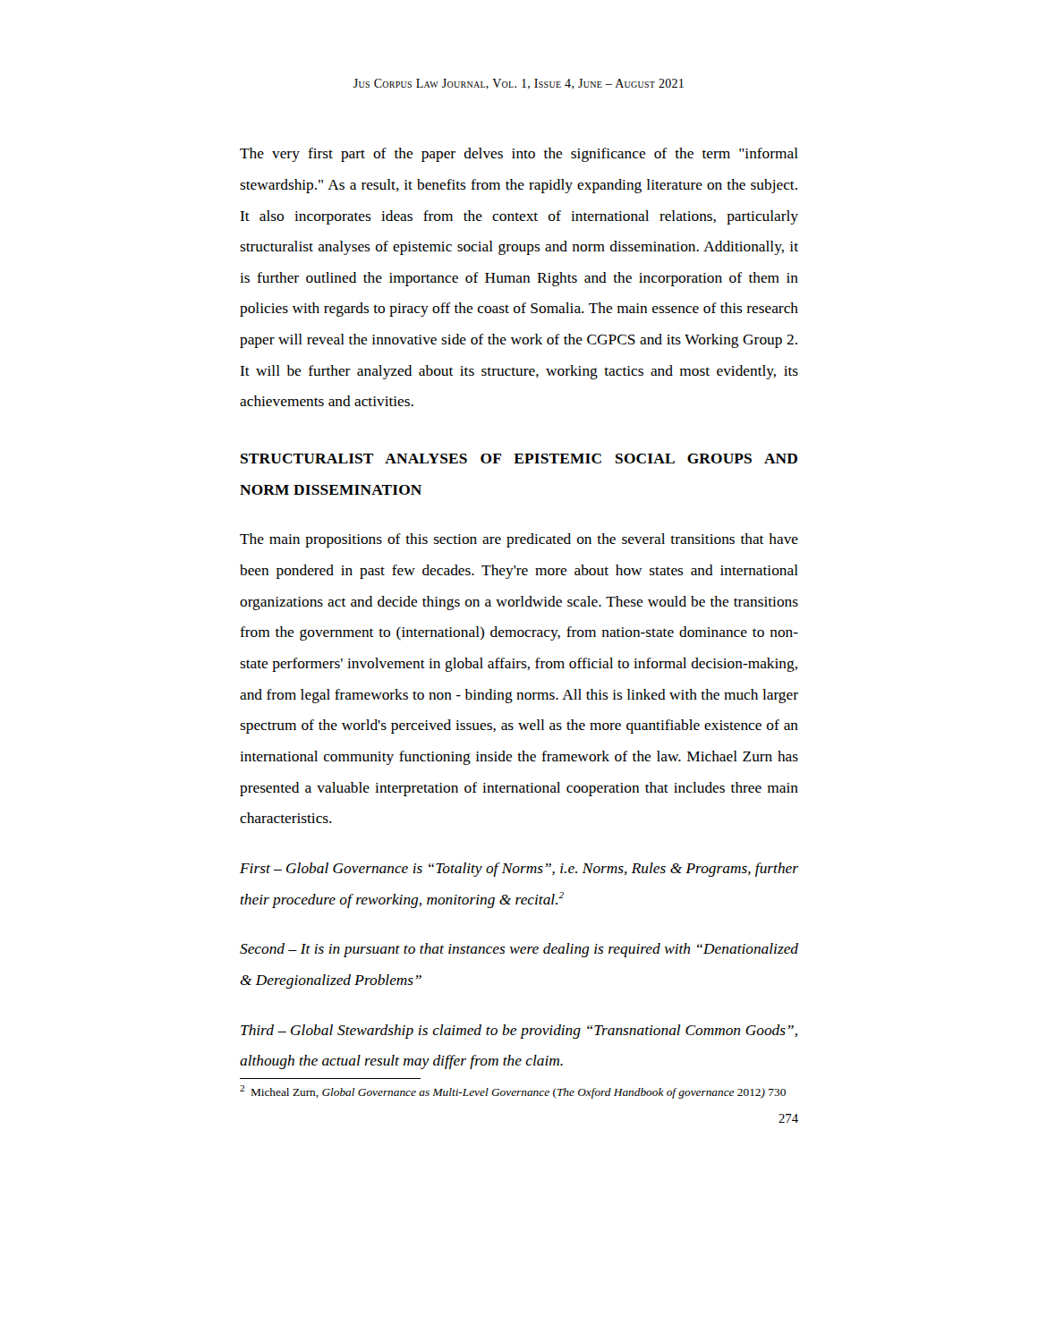Jus Corpus Law Journal, Vol. 1, Issue 4, June – August 2021
The very first part of the paper delves into the significance of the term "informal stewardship." As a result, it benefits from the rapidly expanding literature on the subject. It also incorporates ideas from the context of international relations, particularly structuralist analyses of epistemic social groups and norm dissemination. Additionally, it is further outlined the importance of Human Rights and the incorporation of them in policies with regards to piracy off the coast of Somalia. The main essence of this research paper will reveal the innovative side of the work of the CGPCS and its Working Group 2. It will be further analyzed about its structure, working tactics and most evidently, its achievements and activities.
STRUCTURALIST ANALYSES OF EPISTEMIC SOCIAL GROUPS AND NORM DISSEMINATION
The main propositions of this section are predicated on the several transitions that have been pondered in past few decades. They're more about how states and international organizations act and decide things on a worldwide scale. These would be the transitions from the government to (international) democracy, from nation-state dominance to non-state performers' involvement in global affairs, from official to informal decision-making, and from legal frameworks to non - binding norms. All this is linked with the much larger spectrum of the world's perceived issues, as well as the more quantifiable existence of an international community functioning inside the framework of the law. Michael Zurn has presented a valuable interpretation of international cooperation that includes three main characteristics.
First – Global Governance is “Totality of Norms”, i.e. Norms, Rules & Programs, further their procedure of reworking, monitoring & recital.2
Second – It is in pursuant to that instances were dealing is required with “Denationalized & Deregionalized Problems”
Third – Global Stewardship is claimed to be providing “Transnational Common Goods”, although the actual result may differ from the claim.
2 Micheal Zurn, Global Governance as Multi-Level Governance (The Oxford Handbook of governance 2012) 730
274